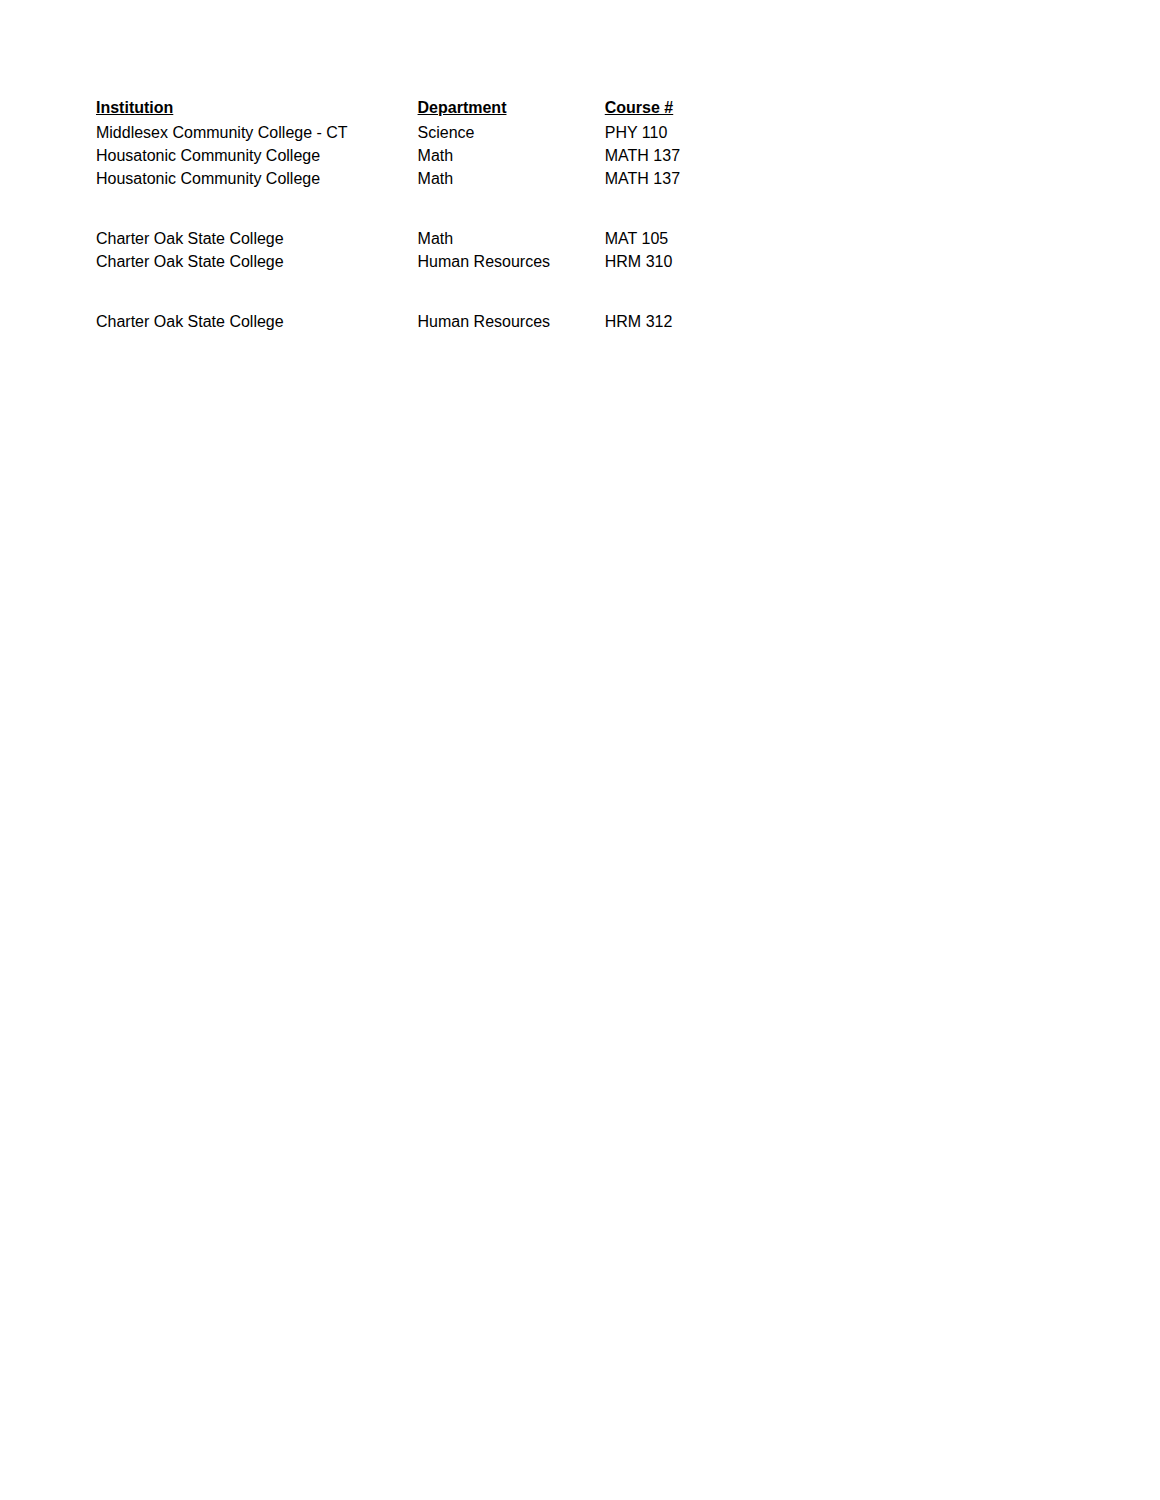| Institution | Department | Course # |
| --- | --- | --- |
| Middlesex Community College - CT | Science | PHY 110 |
| Housatonic Community College | Math | MATH 137 |
| Housatonic Community College | Math | MATH 137 |
| Charter Oak State College | Math | MAT 105 |
| Charter Oak State College | Human Resources | HRM 310 |
| Charter Oak State College | Human Resources | HRM 312 |